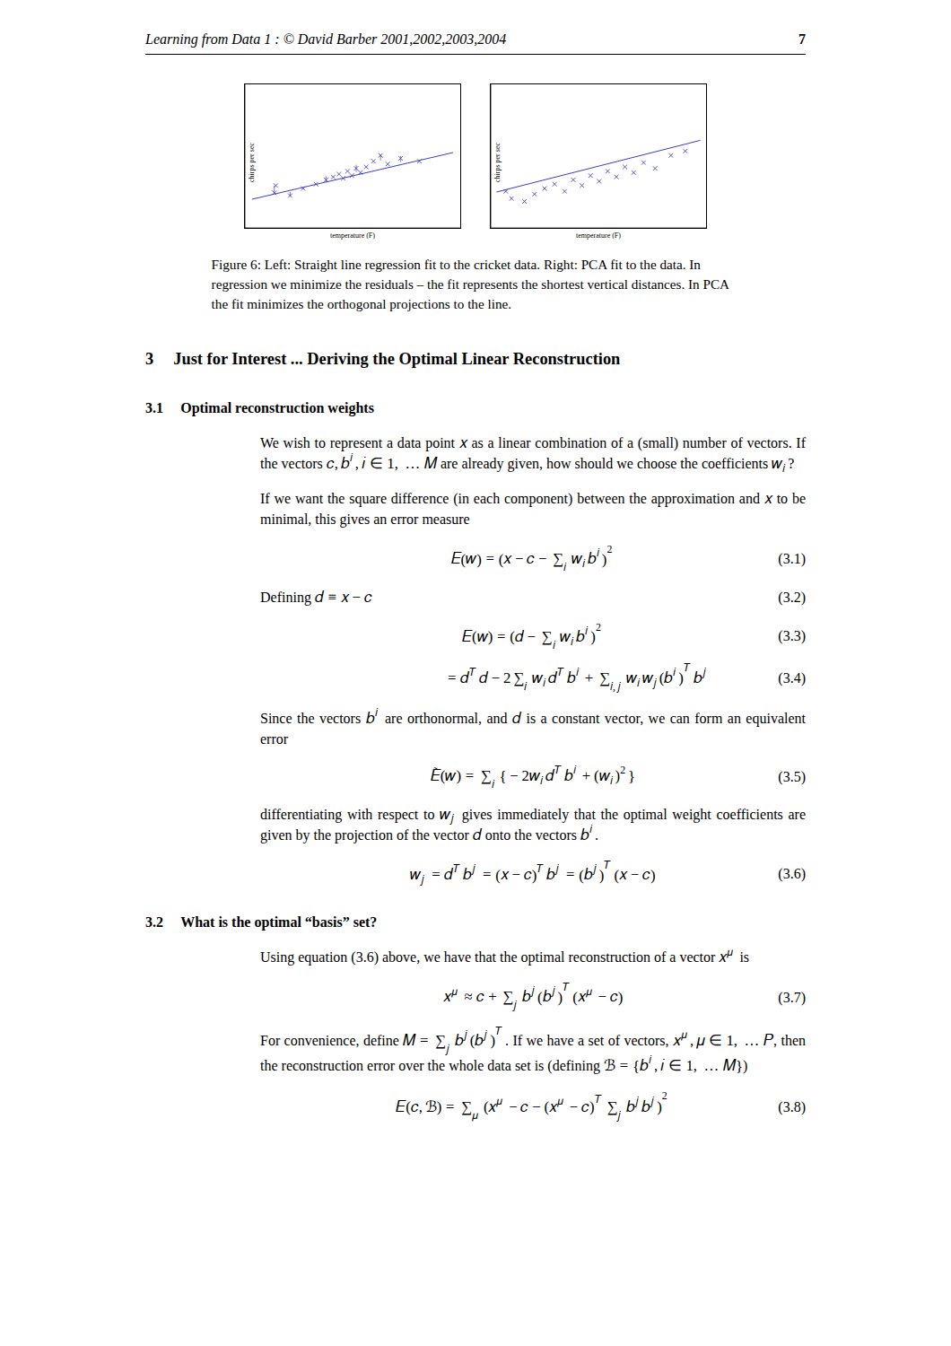Learning from Data 1 : © David Barber 2001,2002,2003,2004 7
30 25 20 15 10 65 70 75 80 85 90 95 100
chirps per sec
temperature (F)
26 24 22 20 18 16 14 12 10 70 75 80 85 90
chirps per sec
temperature (F)
Figure 6: Left: Straight line regression fit to the cricket data. Right: PCA fit to the data. In regression we minimize the residuals – the fit represents the shortest vertical distances. In PCA the fit minimizes the orthogonal projections to the line.
3 Just for Interest ... Deriving the Optimal Linear Reconstruction
3.1 Optimal reconstruction weights
We wish to represent a data point x as a linear combination of a (small) number of vectors. If the vectors c,bi,i∈1,…M are already given, how should we choose the coefficients wi?
If we want the square difference (in each component) between the approximation and x to be minimal, this gives an error measure
E(w)= ( x−c− ∑i wibi ) 2
(3.1)
Defining d≡x−c
(3.2)
E(w)= ( d− ∑i wibi ) 2
(3.3)
= dTd −2 ∑i wi dT bi + ∑i,j wiwj (bi)T bj
(3.4)
Since the vectors bi are orthonormal, and d is a constant vector, we can form an equivalent error
E˜(w)= ∑i { −2wi dT bi + (wi)2 }
(3.5)
differentiating with respect to wj gives immediately that the optimal weight coefficients are given by the projection of the vector d onto the vectors bi.
wj= dTbj = (x−c)T bj = (bj)T (x−c)
(3.6)
3.2 What is the optimal “basis” set?
Using equation (3.6) above, we have that the optimal reconstruction of a vector xμ is
xμ≈ c+ ∑j bj (bj)T (xμ−c)
(3.7)
For convenience, define M=∑jbj(bj)T. If we have a set of vectors, xμ,μ∈1,…P, then the reconstruction error over the whole data set is (defining ℬ={bi,i∈1,…M})
E(c,ℬ)= ∑μ ( xμ−c − (xμ−c)T ∑j bjbj ) 2
(3.8)